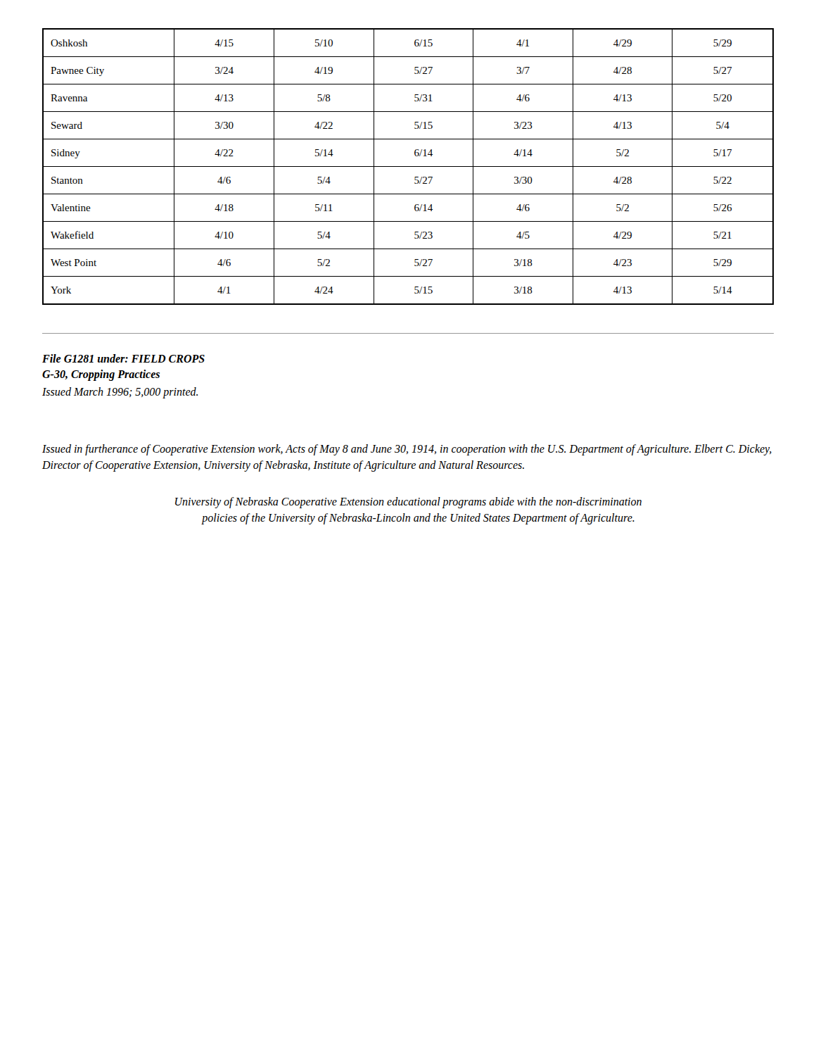| Oshkosh | 4/15 | 5/10 | 6/15 | 4/1 | 4/29 | 5/29 |
| Pawnee City | 3/24 | 4/19 | 5/27 | 3/7 | 4/28 | 5/27 |
| Ravenna | 4/13 | 5/8 | 5/31 | 4/6 | 4/13 | 5/20 |
| Seward | 3/30 | 4/22 | 5/15 | 3/23 | 4/13 | 5/4 |
| Sidney | 4/22 | 5/14 | 6/14 | 4/14 | 5/2 | 5/17 |
| Stanton | 4/6 | 5/4 | 5/27 | 3/30 | 4/28 | 5/22 |
| Valentine | 4/18 | 5/11 | 6/14 | 4/6 | 5/2 | 5/26 |
| Wakefield | 4/10 | 5/4 | 5/23 | 4/5 | 4/29 | 5/21 |
| West Point | 4/6 | 5/2 | 5/27 | 3/18 | 4/23 | 5/29 |
| York | 4/1 | 4/24 | 5/15 | 3/18 | 4/13 | 5/14 |
File G1281 under: FIELD CROPS
G-30, Cropping Practices
Issued March 1996; 5,000 printed.
Issued in furtherance of Cooperative Extension work, Acts of May 8 and June 30, 1914, in cooperation with the U.S. Department of Agriculture. Elbert C. Dickey, Director of Cooperative Extension, University of Nebraska, Institute of Agriculture and Natural Resources.
University of Nebraska Cooperative Extension educational programs abide with the non-discrimination policies of the University of Nebraska-Lincoln and the United States Department of Agriculture.